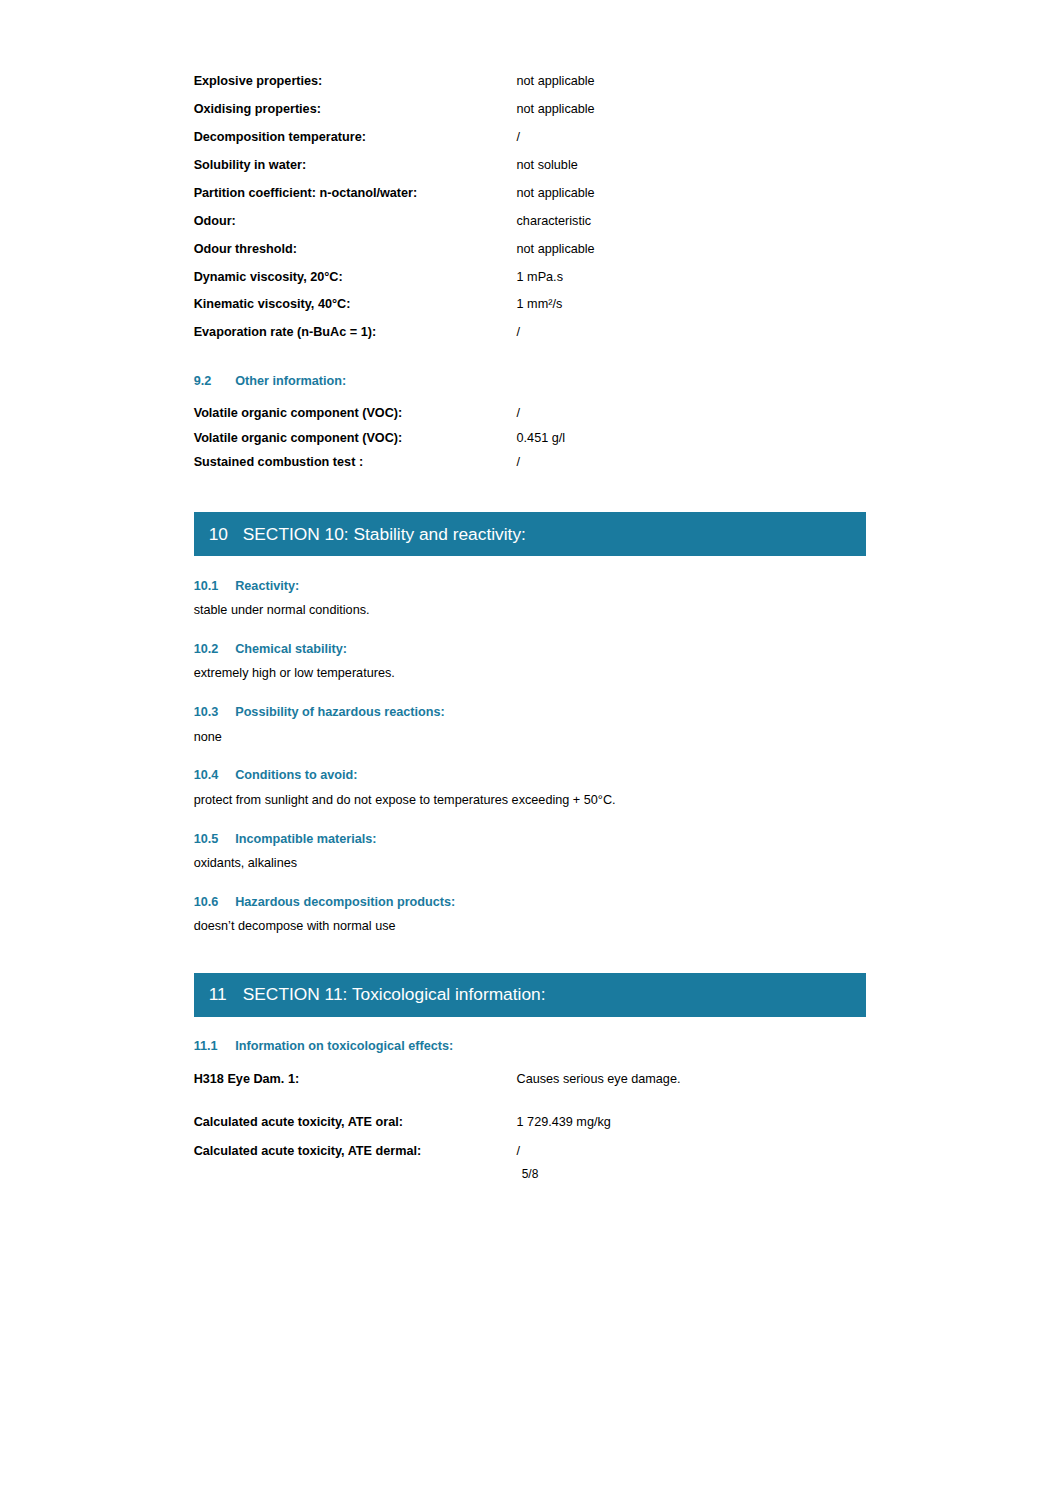| Explosive properties: | not applicable |
| Oxidising properties: | not applicable |
| Decomposition temperature: | / |
| Solubility in water: | not soluble |
| Partition coefficient: n-octanol/water: | not applicable |
| Odour: | characteristic |
| Odour threshold: | not applicable |
| Dynamic viscosity, 20°C: | 1 mPa.s |
| Kinematic viscosity, 40°C: | 1 mm²/s |
| Evaporation rate (n-BuAc = 1): | / |
9.2 Other information:
| Volatile organic component (VOC): | / |
| Volatile organic component (VOC): | 0.451 g/l |
| Sustained combustion test : | / |
10 SECTION 10: Stability and reactivity:
10.1 Reactivity:
stable under normal conditions.
10.2 Chemical stability:
extremely high or low temperatures.
10.3 Possibility of hazardous reactions:
none
10.4 Conditions to avoid:
protect from sunlight and do not expose to temperatures exceeding + 50°C.
10.5 Incompatible materials:
oxidants, alkalines
10.6 Hazardous decomposition products:
doesn’t decompose with normal use
11 SECTION 11: Toxicological information:
11.1 Information on toxicological effects:
| H318 Eye Dam. 1: | Causes serious eye damage. |
| Calculated acute toxicity, ATE oral: | 1 729.439 mg/kg |
| Calculated acute toxicity, ATE dermal: | / |
5/8